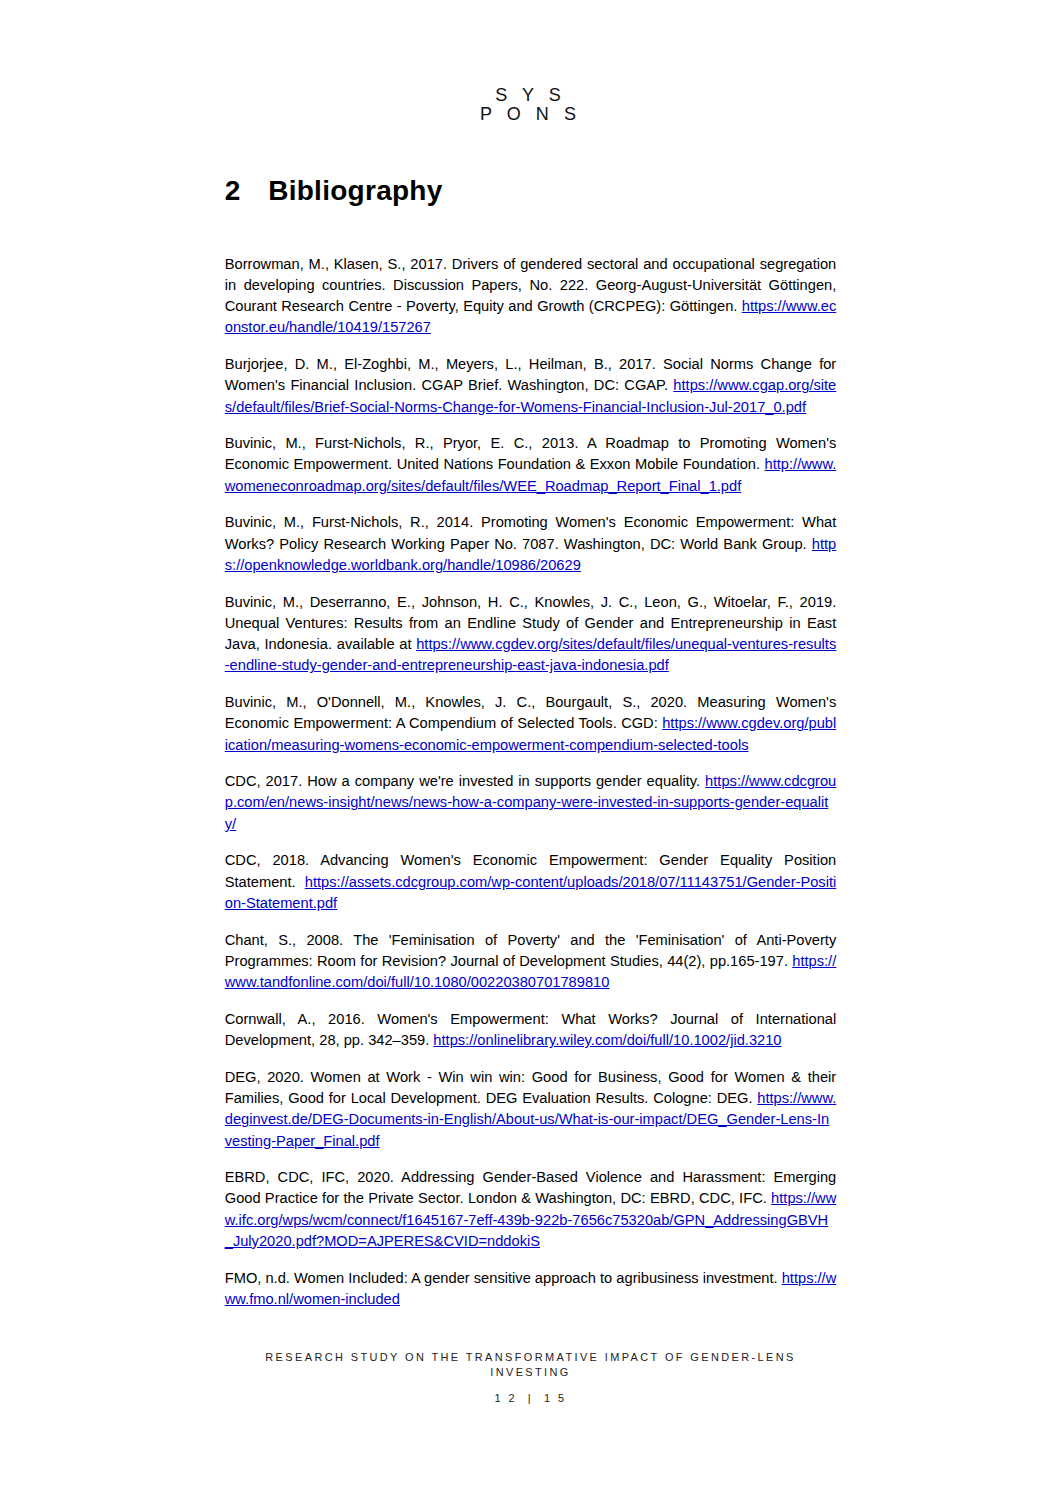S Y S P O N S
2 Bibliography
Borrowman, M., Klasen, S., 2017. Drivers of gendered sectoral and occupational segregation in developing countries. Discussion Papers, No. 222. Georg-August-Universität Göttingen, Courant Research Centre - Poverty, Equity and Growth (CRCPEG): Göttingen. https://www.econstor.eu/handle/10419/157267
Burjorjee, D. M., El-Zoghbi, M., Meyers, L., Heilman, B., 2017. Social Norms Change for Women's Financial Inclusion. CGAP Brief. Washington, DC: CGAP. https://www.cgap.org/sites/default/files/Brief-Social-Norms-Change-for-Womens-Financial-Inclusion-Jul-2017_0.pdf
Buvinic, M., Furst-Nichols, R., Pryor, E. C., 2013. A Roadmap to Promoting Women's Economic Empowerment. United Nations Foundation & Exxon Mobile Foundation. http://www.womeneconroadmap.org/sites/default/files/WEE_Roadmap_Report_Final_1.pdf
Buvinic, M., Furst-Nichols, R., 2014. Promoting Women's Economic Empowerment: What Works? Policy Research Working Paper No. 7087. Washington, DC: World Bank Group. https://openknowledge.worldbank.org/handle/10986/20629
Buvinic, M., Deserranno, E., Johnson, H. C., Knowles, J. C., Leon, G., Witoelar, F., 2019. Unequal Ventures: Results from an Endline Study of Gender and Entrepreneurship in East Java, Indonesia. available at https://www.cgdev.org/sites/default/files/unequal-ventures-results-endline-study-gender-and-entrepreneurship-east-java-indonesia.pdf
Buvinic, M., O'Donnell, M., Knowles, J. C., Bourgault, S., 2020. Measuring Women's Economic Empowerment: A Compendium of Selected Tools. CGD: https://www.cgdev.org/publication/measuring-womens-economic-empowerment-compendium-selected-tools
CDC, 2017. How a company we're invested in supports gender equality. https://www.cdcgroup.com/en/news-insight/news/news-how-a-company-were-invested-in-supports-gender-equality/
CDC, 2018. Advancing Women's Economic Empowerment: Gender Equality Position Statement. https://assets.cdcgroup.com/wp-content/uploads/2018/07/11143751/Gender-Position-Statement.pdf
Chant, S., 2008. The 'Feminisation of Poverty' and the 'Feminisation' of Anti-Poverty Programmes: Room for Revision? Journal of Development Studies, 44(2), pp.165-197. https://www.tandfonline.com/doi/full/10.1080/00220380701789810
Cornwall, A., 2016. Women's Empowerment: What Works? Journal of International Development, 28, pp. 342–359. https://onlinelibrary.wiley.com/doi/full/10.1002/jid.3210
DEG, 2020. Women at Work - Win win win: Good for Business, Good for Women & their Families, Good for Local Development. DEG Evaluation Results. Cologne: DEG. https://www.deginvest.de/DEG-Documents-in-English/About-us/What-is-our-impact/DEG_Gender-Lens-Investing-Paper_Final.pdf
EBRD, CDC, IFC, 2020. Addressing Gender-Based Violence and Harassment: Emerging Good Practice for the Private Sector. London & Washington, DC: EBRD, CDC, IFC. https://www.ifc.org/wps/wcm/connect/f1645167-7eff-439b-922b-7656c75320ab/GPN_AddressingGBVH_July2020.pdf?MOD=AJPERES&CVID=nddokiS
FMO, n.d. Women Included: A gender sensitive approach to agribusiness investment. https://www.fmo.nl/women-included
Research Study on the Transformative Impact of Gender-Lens Investing
1 2 | 1 5